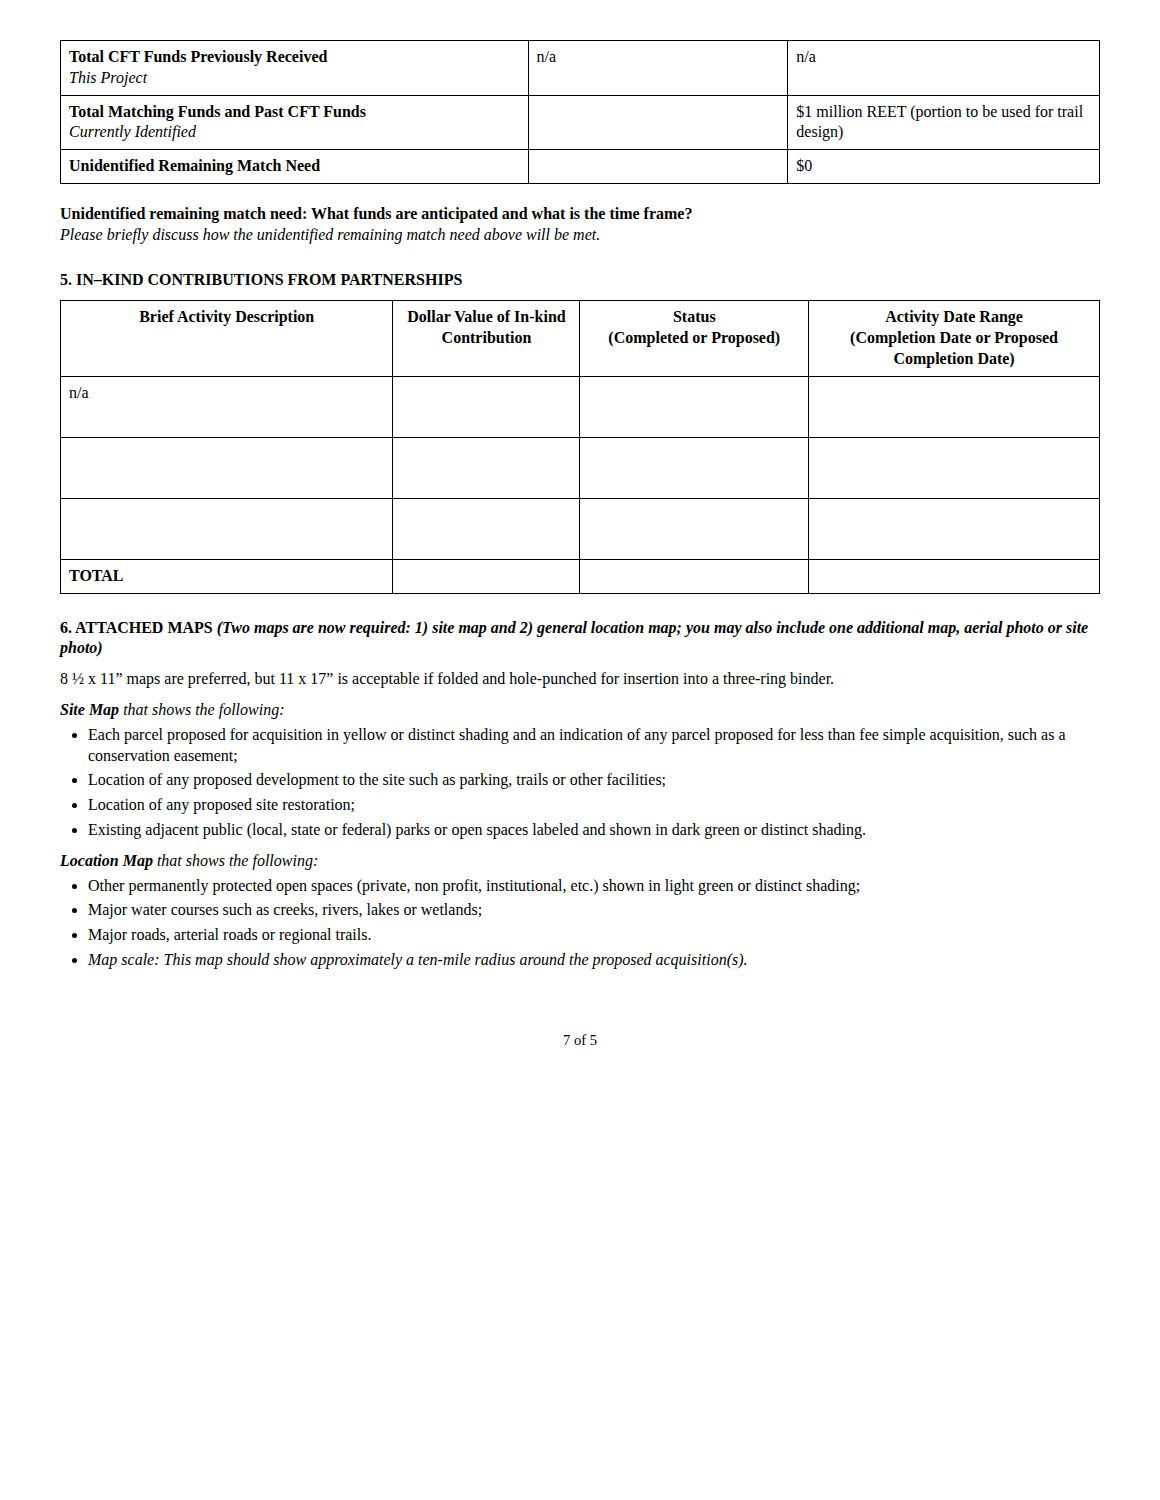| Total CFT Funds Previously Received This Project | n/a | n/a |
| Total Matching Funds and Past CFT Funds Currently Identified | | $1 million REET (portion to be used for trail design) |
| Unidentified Remaining Match Need | | $0 |
Unidentified remaining match need: What funds are anticipated and what is the time frame?
Please briefly discuss how the unidentified remaining match need above will be met.
5. IN–KIND CONTRIBUTIONS FROM PARTNERSHIPS
| Brief Activity Description | Dollar Value of In-kind Contribution | Status (Completed or Proposed) | Activity Date Range (Completion Date or Proposed Completion Date) |
| --- | --- | --- | --- |
| n/a | | | |
| TOTAL | | | |
6. ATTACHED MAPS (Two maps are now required: 1) site map and 2) general location map; you may also include one additional map, aerial photo or site photo)
8 ½ x 11” maps are preferred, but 11 x 17” is acceptable if folded and hole-punched for insertion into a three-ring binder.
Site Map that shows the following:
Each parcel proposed for acquisition in yellow or distinct shading and an indication of any parcel proposed for less than fee simple acquisition, such as a conservation easement;
Location of any proposed development to the site such as parking, trails or other facilities;
Location of any proposed site restoration;
Existing adjacent public (local, state or federal) parks or open spaces labeled and shown in dark green or distinct shading.
Location Map that shows the following:
Other permanently protected open spaces (private, non profit, institutional, etc.) shown in light green or distinct shading;
Major water courses such as creeks, rivers, lakes or wetlands;
Major roads, arterial roads or regional trails.
Map scale: This map should show approximately a ten-mile radius around the proposed acquisition(s).
7 of 5